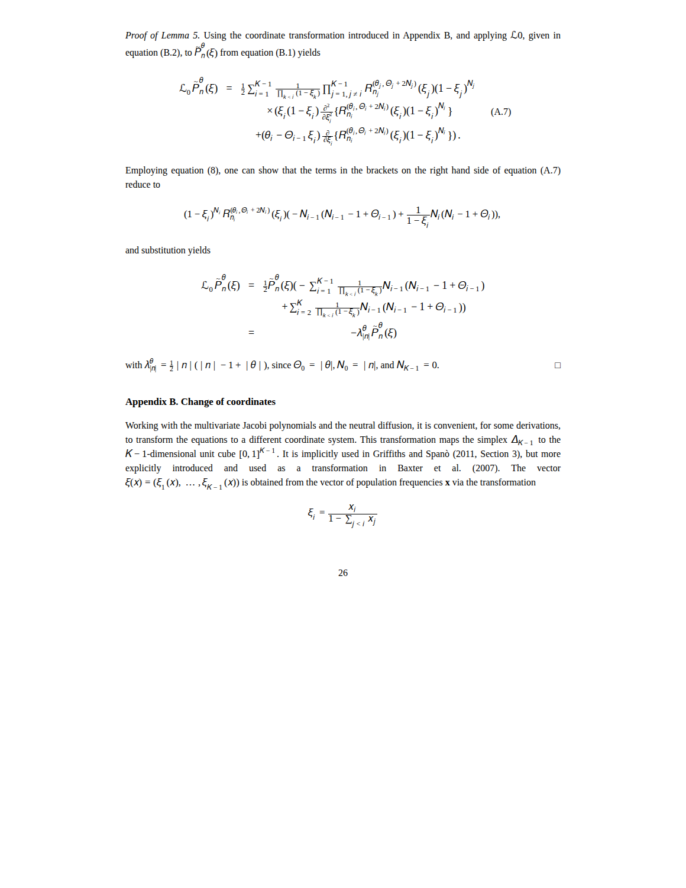Proof of Lemma 5. Using the coordinate transformation introduced in Appendix B, and applying ℒ0, given in equation (B.2), to P~nθ(ξ) from equation (B.1) yields
ℒ0 P~nθ (ξ) = 12 ∑ i=1 K−1 1 ∏k<i(1−ξk) ∏ j=1,j≠i K−1 R nj (θj,Θj+2Nj) (ξj) (1−ξj) Nj × ( ξi (1−ξi) ∂2 ∂ξi2 { R ni (θi,Θi+2Ni) (ξi) (1−ξi) Ni } + (θi−Θi−1ξi) ∂ ∂ξi { R ni (θi,Θi+2Ni) (ξi) (1−ξi) Ni } ) .
(A.7)
Employing equation (8), one can show that the terms in the brackets on the right hand side of equation (A.7) reduce to
(1−ξi) Ni R ni (θi,Θi+2Ni) (ξi) ( −Ni−1 (Ni−1−1+Θi−1) + 1 1−ξi Ni (Ni−1+Θi) ) ,
and substitution yields
ℒ0 P~nθ (ξ) = 12 P~nθ (ξ) ( − ∑ i=1 K−1 1 ∏k<i(1−ξk) Ni−1 (Ni−1−1+Θi−1) + ∑ i=2 K 1 ∏k<i(1−ξk) Ni−1 (Ni−1−1+Θi−1) ) = − λ|n|θ P~nθ (ξ)
with λ|n|θ=12|n|(|n|−1+|θ|), since Θ0=|θ|, N0=|n|, and NK−1=0. □
Appendix B. Change of coordinates
Working with the multivariate Jacobi polynomials and the neutral diffusion, it is convenient, for some derivations, to transform the equations to a different coordinate system. This transformation maps the simplex ΔK−1 to the K−1-dimensional unit cube [0,1]K−1. It is implicitly used in Griffiths and Spanò (2011, Section 3), but more explicitly introduced and used as a transformation in Baxter et al. (2007). The vector ξ(x)=(ξ1(x),…,ξK−1(x)) is obtained from the vector of population frequencies x via the transformation
ξi = xi 1−∑j<ixj
26